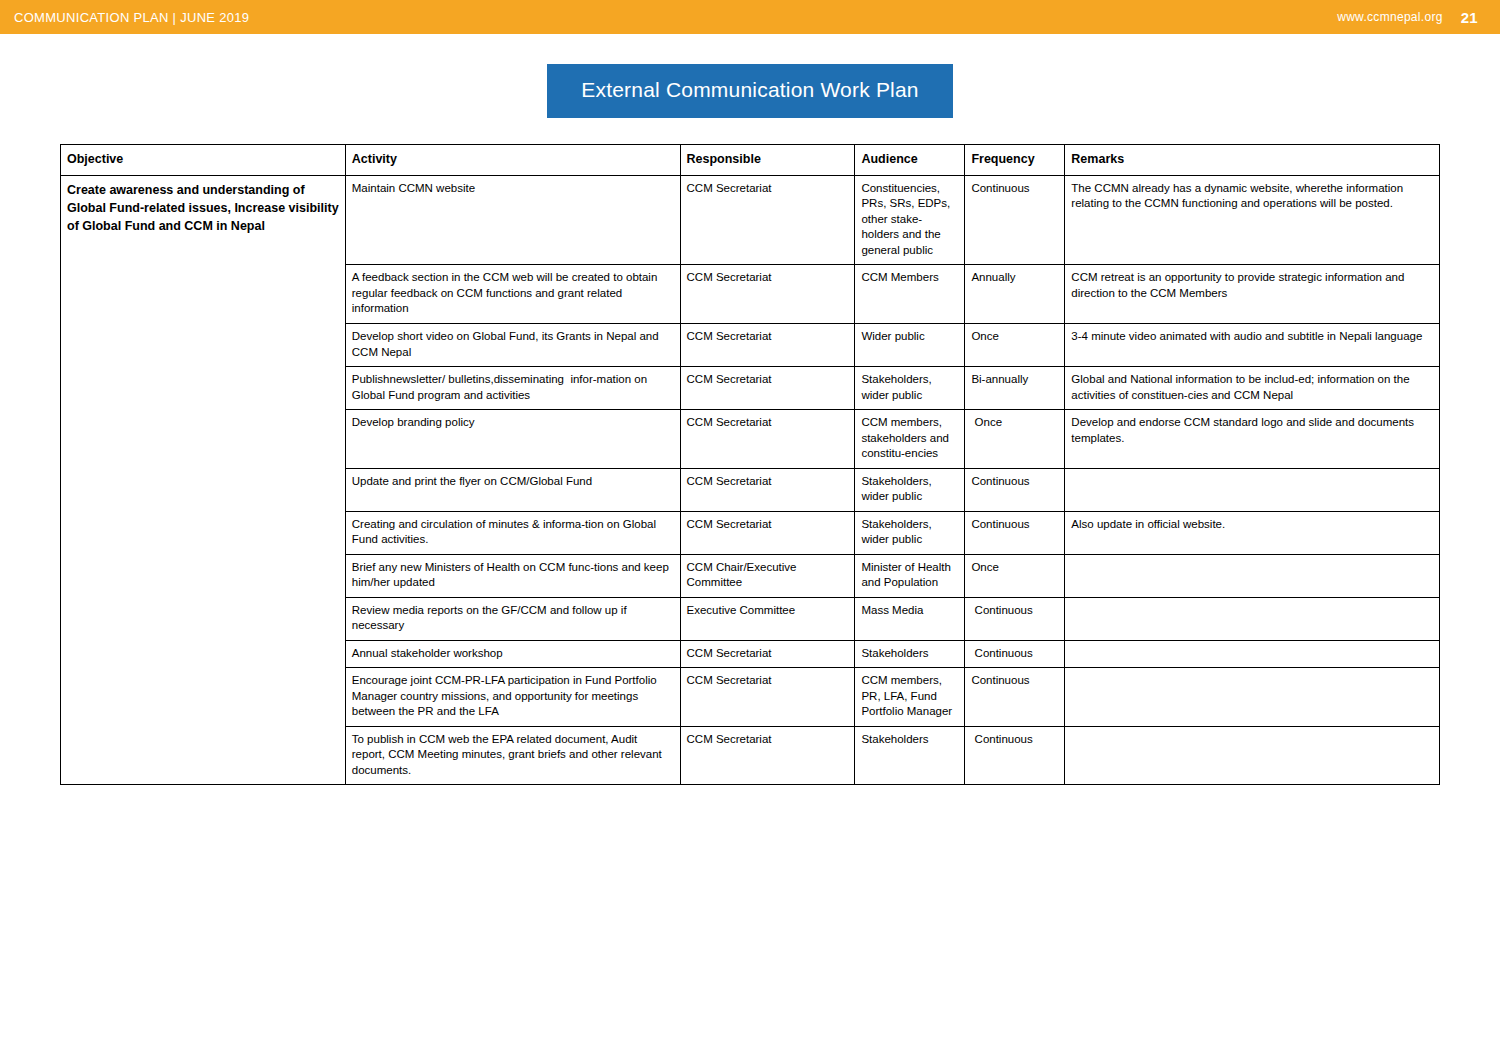COMMUNICATION PLAN | JUNE 2019
www.ccmnepal.org
21
External Communication Work Plan
| Objective | Activity | Responsible | Audience | Frequency | Remarks |
| --- | --- | --- | --- | --- | --- |
| Create awareness and understanding of Global Fund-related issues, Increase visibility of Global Fund and CCM in Nepal | Maintain CCMN website | CCM Secretariat | Constituencies, PRs, SRs, EDPs, other stake-holders and the general public | Continuous | The CCMN already has a dynamic website, wherethe information relating to the CCMN functioning and operations will be posted. |
| A feedback section in the CCM web will be created to obtain regular feedback on CCM functions and grant related information | CCM Secretariat | CCM Members | Annually | CCM retreat is an opportunity to provide strategic information and direction to the CCM Members |
| Develop short video on Global Fund, its Grants in Nepal and CCM Nepal | CCM Secretariat | Wider public | Once | 3-4 minute video animated with audio and subtitle in Nepali language |
| Publishnewsletter/ bulletins,disseminating infor-mation on Global Fund program and activities | CCM Secretariat | Stakeholders, wider public | Bi-annually | Global and National information to be includ-ed; information on the activities of constituen-cies and CCM Nepal |
| Develop branding policy | CCM Secretariat | CCM members, stakeholders and constitu-encies | Once | Develop and endorse CCM standard logo and slide and documents templates. |
| Update and print the flyer on CCM/Global Fund | CCM Secretariat | Stakeholders, wider public | Continuous | |
| Creating and circulation of minutes & informa-tion on Global Fund activities. | CCM Secretariat | Stakeholders, wider public | Continuous | Also update in official website. |
| Brief any new Ministers of Health on CCM func-tions and keep him/her updated | CCM Chair/Executive Committee | Minister of Health and Population | Once | |
| Review media reports on the GF/CCM and follow up if necessary | Executive Committee | Mass Media | Continuous | |
| Annual stakeholder workshop | CCM Secretariat | Stakeholders | Continuous | |
| Encourage joint CCM-PR-LFA participation in Fund Portfolio Manager country missions, and opportunity for meetings between the PR and the LFA | CCM Secretariat | CCM members, PR, LFA, Fund Portfolio Manager | Continuous | |
| To publish in CCM web the EPA related document, Audit report, CCM Meeting minutes, grant briefs and other relevant documents. | CCM Secretariat | Stakeholders | Continuous | |